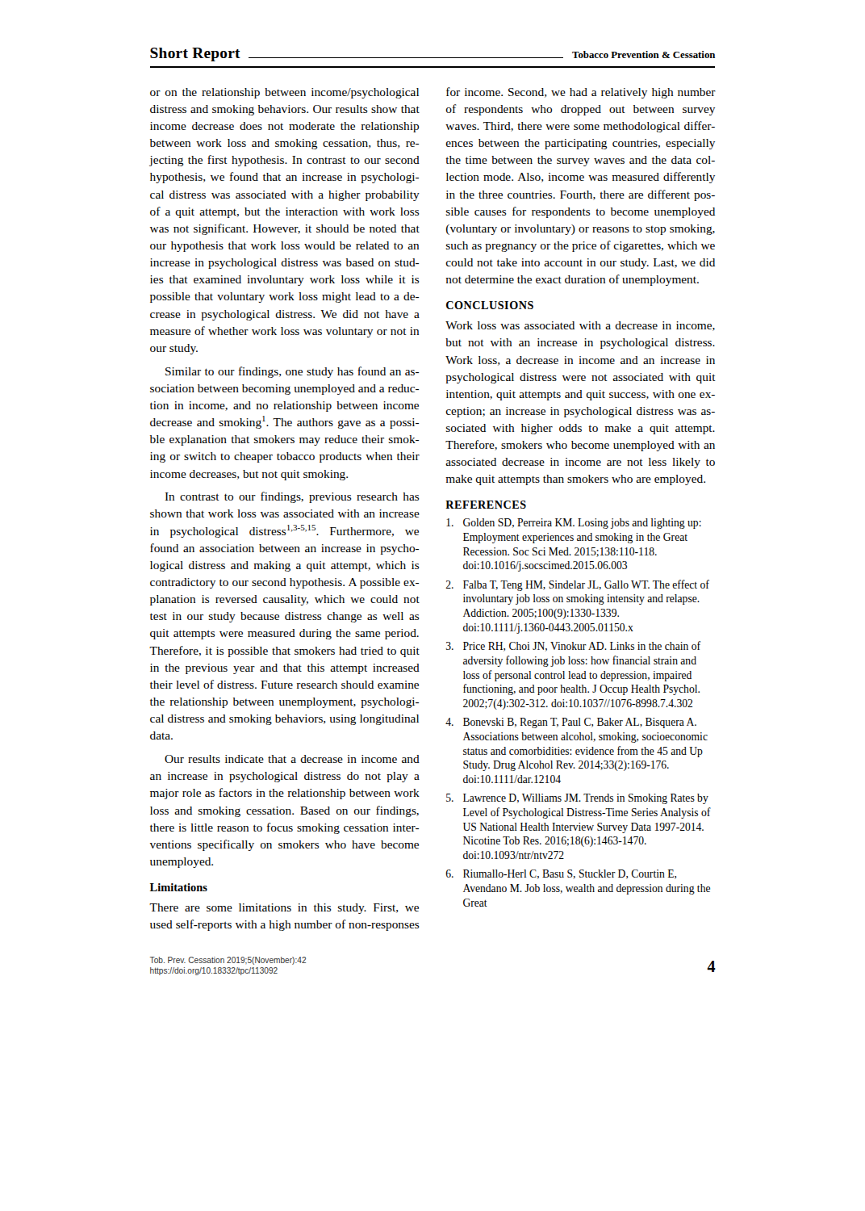Short Report
Tobacco Prevention & Cessation
or on the relationship between income/psychological distress and smoking behaviors. Our results show that income decrease does not moderate the relationship between work loss and smoking cessation, thus, rejecting the first hypothesis. In contrast to our second hypothesis, we found that an increase in psychological distress was associated with a higher probability of a quit attempt, but the interaction with work loss was not significant. However, it should be noted that our hypothesis that work loss would be related to an increase in psychological distress was based on studies that examined involuntary work loss while it is possible that voluntary work loss might lead to a decrease in psychological distress. We did not have a measure of whether work loss was voluntary or not in our study.
Similar to our findings, one study has found an association between becoming unemployed and a reduction in income, and no relationship between income decrease and smoking1. The authors gave as a possible explanation that smokers may reduce their smoking or switch to cheaper tobacco products when their income decreases, but not quit smoking.
In contrast to our findings, previous research has shown that work loss was associated with an increase in psychological distress1,3-5,15. Furthermore, we found an association between an increase in psychological distress and making a quit attempt, which is contradictory to our second hypothesis. A possible explanation is reversed causality, which we could not test in our study because distress change as well as quit attempts were measured during the same period. Therefore, it is possible that smokers had tried to quit in the previous year and that this attempt increased their level of distress. Future research should examine the relationship between unemployment, psychological distress and smoking behaviors, using longitudinal data.
Our results indicate that a decrease in income and an increase in psychological distress do not play a major role as factors in the relationship between work loss and smoking cessation. Based on our findings, there is little reason to focus smoking cessation interventions specifically on smokers who have become unemployed.
Limitations
There are some limitations in this study. First, we used self-reports with a high number of non-responses for income. Second, we had a relatively high number of respondents who dropped out between survey waves. Third, there were some methodological differences between the participating countries, especially the time between the survey waves and the data collection mode. Also, income was measured differently in the three countries. Fourth, there are different possible causes for respondents to become unemployed (voluntary or involuntary) or reasons to stop smoking, such as pregnancy or the price of cigarettes, which we could not take into account in our study. Last, we did not determine the exact duration of unemployment.
CONCLUSIONS
Work loss was associated with a decrease in income, but not with an increase in psychological distress. Work loss, a decrease in income and an increase in psychological distress were not associated with quit intention, quit attempts and quit success, with one exception; an increase in psychological distress was associated with higher odds to make a quit attempt. Therefore, smokers who become unemployed with an associated decrease in income are not less likely to make quit attempts than smokers who are employed.
REFERENCES
Golden SD, Perreira KM. Losing jobs and lighting up: Employment experiences and smoking in the Great Recession. Soc Sci Med. 2015;138:110-118. doi:10.1016/j.socscimed.2015.06.003
Falba T, Teng HM, Sindelar JL, Gallo WT. The effect of involuntary job loss on smoking intensity and relapse. Addiction. 2005;100(9):1330-1339. doi:10.1111/j.1360-0443.2005.01150.x
Price RH, Choi JN, Vinokur AD. Links in the chain of adversity following job loss: how financial strain and loss of personal control lead to depression, impaired functioning, and poor health. J Occup Health Psychol. 2002;7(4):302-312. doi:10.1037//1076-8998.7.4.302
Bonevski B, Regan T, Paul C, Baker AL, Bisquera A. Associations between alcohol, smoking, socioeconomic status and comorbidities: evidence from the 45 and Up Study. Drug Alcohol Rev. 2014;33(2):169-176. doi:10.1111/dar.12104
Lawrence D, Williams JM. Trends in Smoking Rates by Level of Psychological Distress-Time Series Analysis of US National Health Interview Survey Data 1997-2014. Nicotine Tob Res. 2016;18(6):1463-1470. doi:10.1093/ntr/ntv272
Riumallo-Herl C, Basu S, Stuckler D, Courtin E, Avendano M. Job loss, wealth and depression during the Great
Tob. Prev. Cessation 2019;5(November):42
https://doi.org/10.18332/tpc/113092
4